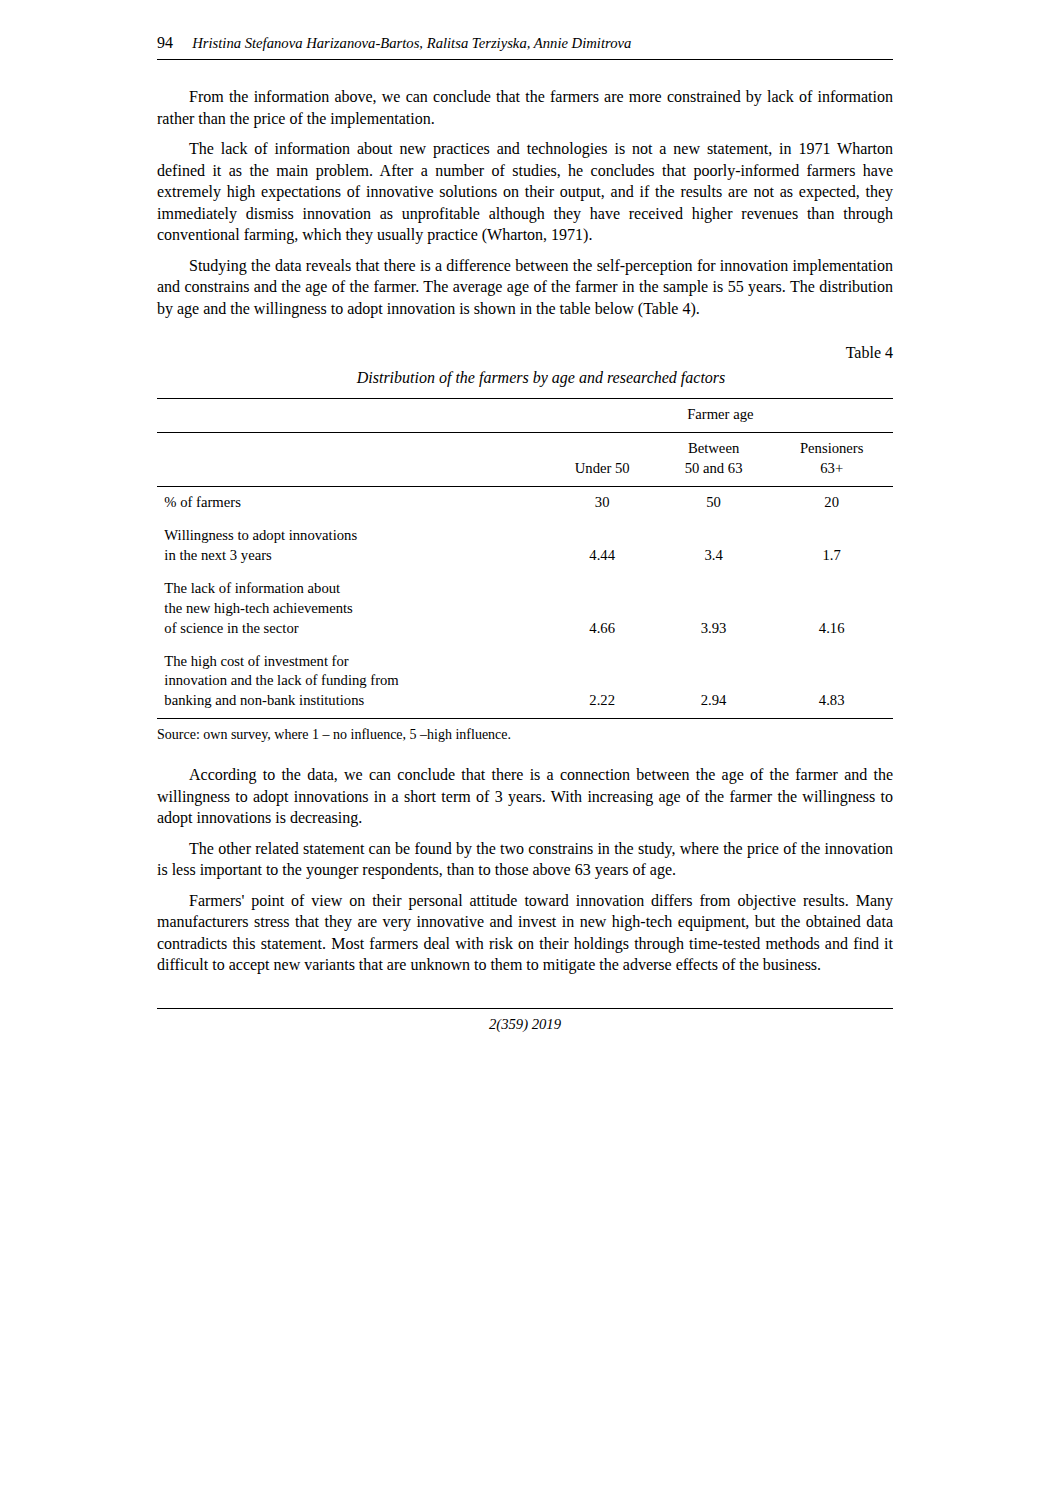94 Hristina Stefanova Harizanova-Bartos, Ralitsa Terziyska, Annie Dimitrova
From the information above, we can conclude that the farmers are more constrained by lack of information rather than the price of the implementation.
The lack of information about new practices and technologies is not a new statement, in 1971 Wharton defined it as the main problem. After a number of studies, he concludes that poorly-informed farmers have extremely high expectations of innovative solutions on their output, and if the results are not as expected, they immediately dismiss innovation as unprofitable although they have received higher revenues than through conventional farming, which they usually practice (Wharton, 1971).
Studying the data reveals that there is a difference between the self-perception for innovation implementation and constrains and the age of the farmer. The average age of the farmer in the sample is 55 years. The distribution by age and the willingness to adopt innovation is shown in the table below (Table 4).
Table 4
Distribution of the farmers by age and researched factors
| | Farmer age |
| --- | --- |
| | Under 50 | Between 50 and 63 | Pensioners 63+ |
| % of farmers | 30 | 50 | 20 |
| Willingness to adopt innovations in the next 3 years | 4.44 | 3.4 | 1.7 |
| The lack of information about the new high-tech achievements of science in the sector | 4.66 | 3.93 | 4.16 |
| The high cost of investment for innovation and the lack of funding from banking and non-bank institutions | 2.22 | 2.94 | 4.83 |
Source: own survey, where 1 – no influence, 5 –high influence.
According to the data, we can conclude that there is a connection between the age of the farmer and the willingness to adopt innovations in a short term of 3 years. With increasing age of the farmer the willingness to adopt innovations is decreasing.
The other related statement can be found by the two constrains in the study, where the price of the innovation is less important to the younger respondents, than to those above 63 years of age.
Farmers' point of view on their personal attitude toward innovation differs from objective results. Many manufacturers stress that they are very innovative and invest in new high-tech equipment, but the obtained data contradicts this statement. Most farmers deal with risk on their holdings through time-tested methods and find it difficult to accept new variants that are unknown to them to mitigate the adverse effects of the business.
2(359) 2019